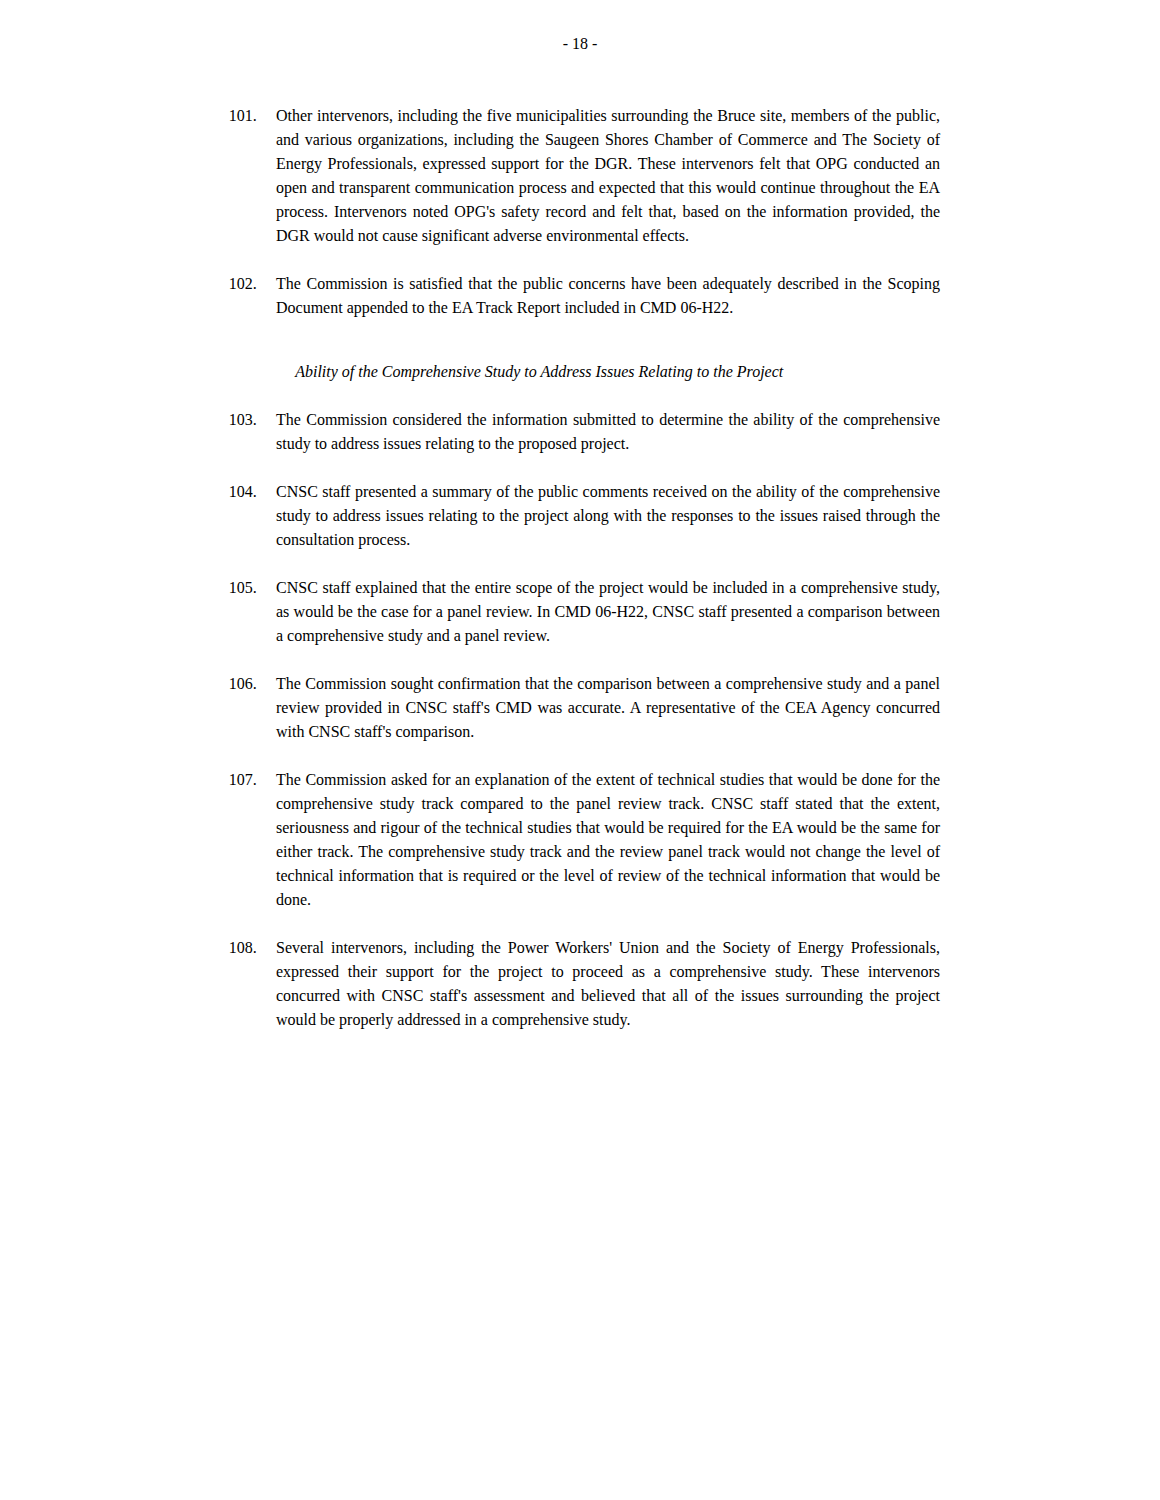- 18 -
101. Other intervenors, including the five municipalities surrounding the Bruce site, members of the public, and various organizations, including the Saugeen Shores Chamber of Commerce and The Society of Energy Professionals, expressed support for the DGR. These intervenors felt that OPG conducted an open and transparent communication process and expected that this would continue throughout the EA process. Intervenors noted OPG's safety record and felt that, based on the information provided, the DGR would not cause significant adverse environmental effects.
102. The Commission is satisfied that the public concerns have been adequately described in the Scoping Document appended to the EA Track Report included in CMD 06-H22.
Ability of the Comprehensive Study to Address Issues Relating to the Project
103. The Commission considered the information submitted to determine the ability of the comprehensive study to address issues relating to the proposed project.
104. CNSC staff presented a summary of the public comments received on the ability of the comprehensive study to address issues relating to the project along with the responses to the issues raised through the consultation process.
105. CNSC staff explained that the entire scope of the project would be included in a comprehensive study, as would be the case for a panel review. In CMD 06-H22, CNSC staff presented a comparison between a comprehensive study and a panel review.
106. The Commission sought confirmation that the comparison between a comprehensive study and a panel review provided in CNSC staff's CMD was accurate. A representative of the CEA Agency concurred with CNSC staff's comparison.
107. The Commission asked for an explanation of the extent of technical studies that would be done for the comprehensive study track compared to the panel review track. CNSC staff stated that the extent, seriousness and rigour of the technical studies that would be required for the EA would be the same for either track. The comprehensive study track and the review panel track would not change the level of technical information that is required or the level of review of the technical information that would be done.
108. Several intervenors, including the Power Workers' Union and the Society of Energy Professionals, expressed their support for the project to proceed as a comprehensive study. These intervenors concurred with CNSC staff's assessment and believed that all of the issues surrounding the project would be properly addressed in a comprehensive study.